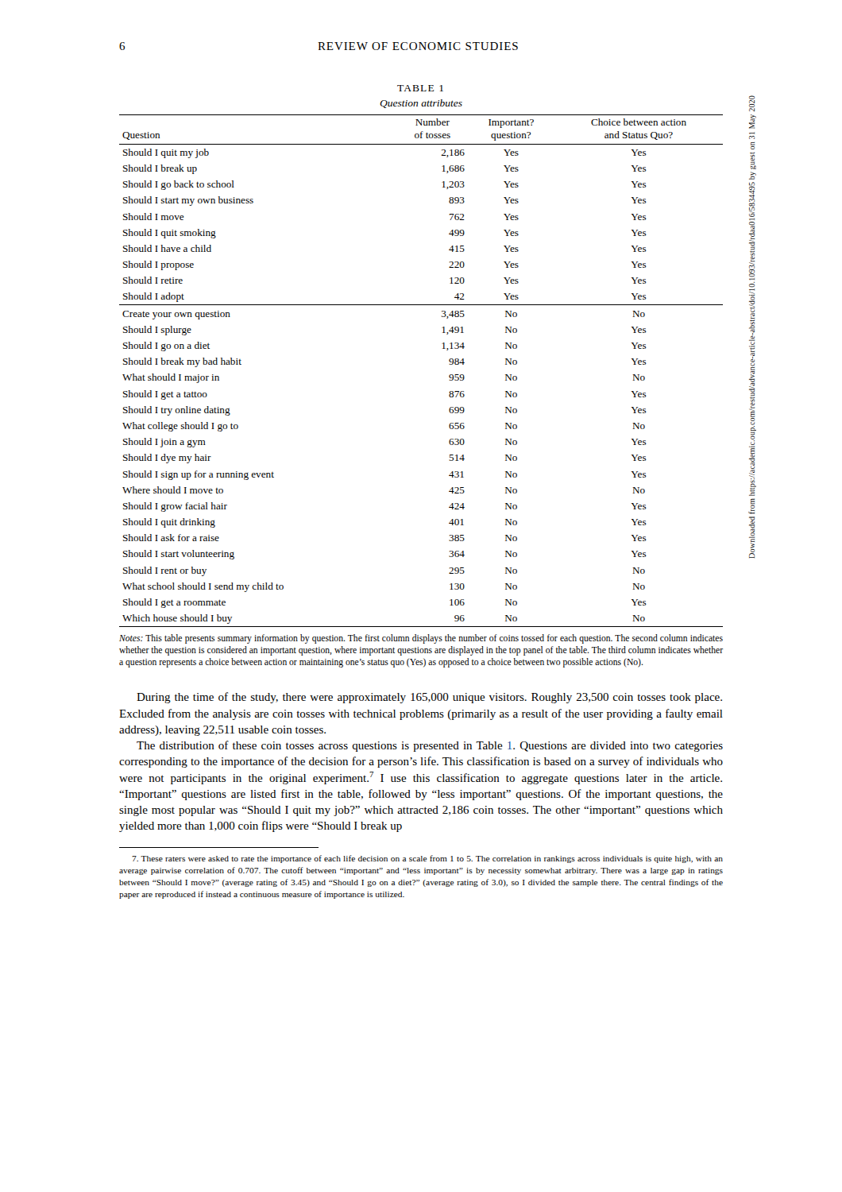Downloaded from https://academic.oup.com/restud/advance-article-abstract/doi/10.1093/restud/rdaa016/5834495 by guest on 31 May 2020
6
REVIEW OF ECONOMIC STUDIES
TABLE 1
Question attributes
| Question | Number of tosses | Important? question? | Choice between action and Status Quo? |
| --- | --- | --- | --- |
| Should I quit my job | 2,186 | Yes | Yes |
| Should I break up | 1,686 | Yes | Yes |
| Should I go back to school | 1,203 | Yes | Yes |
| Should I start my own business | 893 | Yes | Yes |
| Should I move | 762 | Yes | Yes |
| Should I quit smoking | 499 | Yes | Yes |
| Should I have a child | 415 | Yes | Yes |
| Should I propose | 220 | Yes | Yes |
| Should I retire | 120 | Yes | Yes |
| Should I adopt | 42 | Yes | Yes |
| Create your own question | 3,485 | No | No |
| Should I splurge | 1,491 | No | Yes |
| Should I go on a diet | 1,134 | No | Yes |
| Should I break my bad habit | 984 | No | Yes |
| What should I major in | 959 | No | No |
| Should I get a tattoo | 876 | No | Yes |
| Should I try online dating | 699 | No | Yes |
| What college should I go to | 656 | No | No |
| Should I join a gym | 630 | No | Yes |
| Should I dye my hair | 514 | No | Yes |
| Should I sign up for a running event | 431 | No | Yes |
| Where should I move to | 425 | No | No |
| Should I grow facial hair | 424 | No | Yes |
| Should I quit drinking | 401 | No | Yes |
| Should I ask for a raise | 385 | No | Yes |
| Should I start volunteering | 364 | No | Yes |
| Should I rent or buy | 295 | No | No |
| What school should I send my child to | 130 | No | No |
| Should I get a roommate | 106 | No | Yes |
| Which house should I buy | 96 | No | No |
Notes: This table presents summary information by question. The first column displays the number of coins tossed for each question. The second column indicates whether the question is considered an important question, where important questions are displayed in the top panel of the table. The third column indicates whether a question represents a choice between action or maintaining one’s status quo (Yes) as opposed to a choice between two possible actions (No).
During the time of the study, there were approximately 165,000 unique visitors. Roughly 23,500 coin tosses took place. Excluded from the analysis are coin tosses with technical problems (primarily as a result of the user providing a faulty email address), leaving 22,511 usable coin tosses.
The distribution of these coin tosses across questions is presented in Table 1. Questions are divided into two categories corresponding to the importance of the decision for a person’s life. This classification is based on a survey of individuals who were not participants in the original experiment.7 I use this classification to aggregate questions later in the article. “Important” questions are listed first in the table, followed by “less important” questions. Of the important questions, the single most popular was “Should I quit my job?” which attracted 2,186 coin tosses. The other “important” questions which yielded more than 1,000 coin flips were “Should I break up
7. These raters were asked to rate the importance of each life decision on a scale from 1 to 5. The correlation in rankings across individuals is quite high, with an average pairwise correlation of 0.707. The cutoff between “important” and “less important” is by necessity somewhat arbitrary. There was a large gap in ratings between “Should I move?” (average rating of 3.45) and “Should I go on a diet?” (average rating of 3.0), so I divided the sample there. The central findings of the paper are reproduced if instead a continuous measure of importance is utilized.